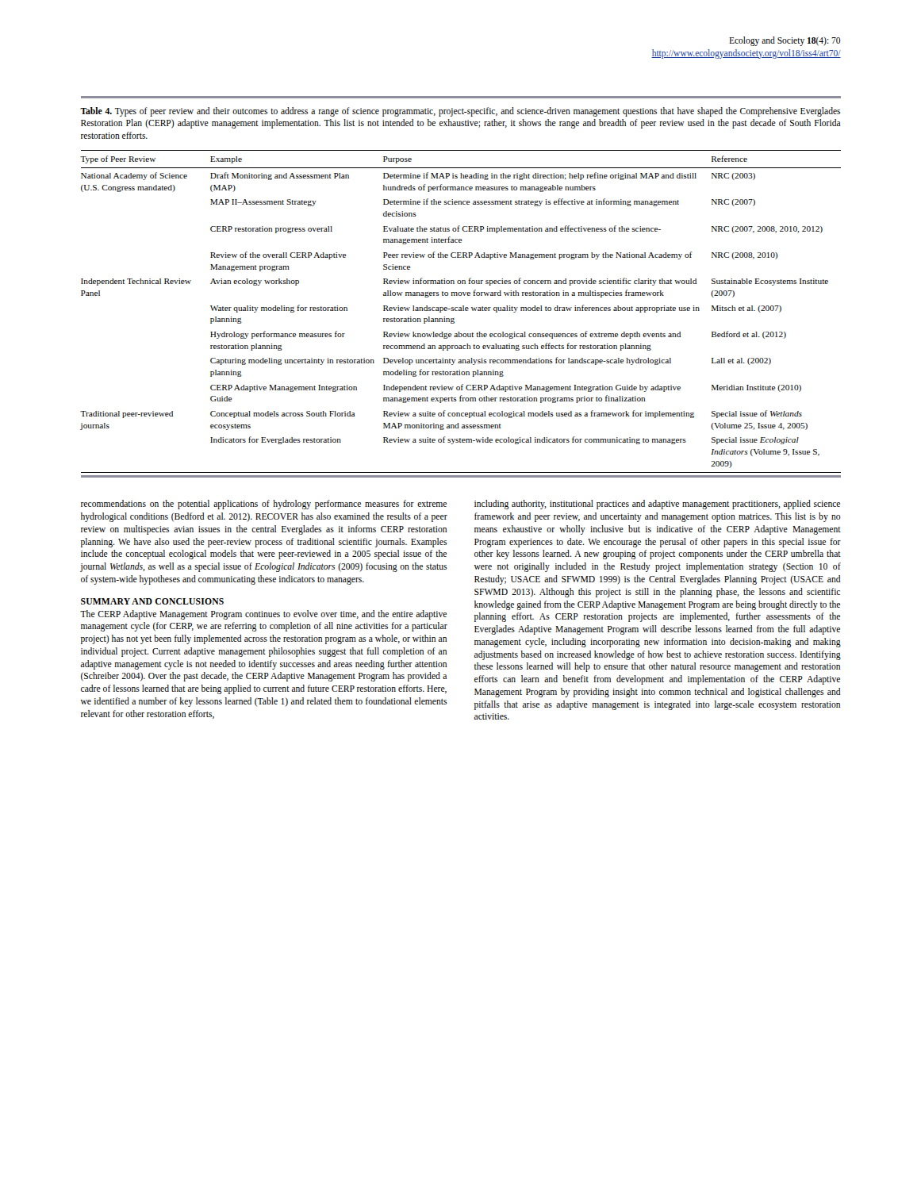Ecology and Society 18(4): 70
http://www.ecologyandsociety.org/vol18/iss4/art70/
Table 4. Types of peer review and their outcomes to address a range of science programmatic, project-specific, and science-driven management questions that have shaped the Comprehensive Everglades Restoration Plan (CERP) adaptive management implementation. This list is not intended to be exhaustive; rather, it shows the range and breadth of peer review used in the past decade of South Florida restoration efforts.
| Type of Peer Review | Example | Purpose | Reference |
| --- | --- | --- | --- |
| National Academy of Science (U.S. Congress mandated) | Draft Monitoring and Assessment Plan (MAP) | Determine if MAP is heading in the right direction; help refine original MAP and distill hundreds of performance measures to manageable numbers | NRC (2003) |
| | MAP II–Assessment Strategy | Determine if the science assessment strategy is effective at informing management decisions | NRC (2007) |
| | CERP restoration progress overall | Evaluate the status of CERP implementation and effectiveness of the science-management interface | NRC (2007, 2008, 2010, 2012) |
| | Review of the overall CERP Adaptive Management program | Peer review of the CERP Adaptive Management program by the National Academy of Science | NRC (2008, 2010) |
| Independent Technical Review Panel | Avian ecology workshop | Review information on four species of concern and provide scientific clarity that would allow managers to move forward with restoration in a multispecies framework | Sustainable Ecosystems Institute (2007) |
| | Water quality modeling for restoration planning | Review landscape-scale water quality model to draw inferences about appropriate use in restoration planning | Mitsch et al. (2007) |
| | Hydrology performance measures for restoration planning | Review knowledge about the ecological consequences of extreme depth events and recommend an approach to evaluating such effects for restoration planning | Bedford et al. (2012) |
| | Capturing modeling uncertainty in restoration planning | Develop uncertainty analysis recommendations for landscape-scale hydrological modeling for restoration planning | Lall et al. (2002) |
| | CERP Adaptive Management Integration Guide | Independent review of CERP Adaptive Management Integration Guide by adaptive management experts from other restoration programs prior to finalization | Meridian Institute (2010) |
| Traditional peer-reviewed journals | Conceptual models across South Florida ecosystems | Review a suite of conceptual ecological models used as a framework for implementing MAP monitoring and assessment | Special issue of Wetlands (Volume 25, Issue 4, 2005) |
| | Indicators for Everglades restoration | Review a suite of system-wide ecological indicators for communicating to managers | Special issue Ecological Indicators (Volume 9, Issue S, 2009) |
recommendations on the potential applications of hydrology performance measures for extreme hydrological conditions (Bedford et al. 2012). RECOVER has also examined the results of a peer review on multispecies avian issues in the central Everglades as it informs CERP restoration planning. We have also used the peer-review process of traditional scientific journals. Examples include the conceptual ecological models that were peer-reviewed in a 2005 special issue of the journal Wetlands, as well as a special issue of Ecological Indicators (2009) focusing on the status of system-wide hypotheses and communicating these indicators to managers.
Summary and Conclusions
The CERP Adaptive Management Program continues to evolve over time, and the entire adaptive management cycle (for CERP, we are referring to completion of all nine activities for a particular project) has not yet been fully implemented across the restoration program as a whole, or within an individual project. Current adaptive management philosophies suggest that full completion of an adaptive management cycle is not needed to identify successes and areas needing further attention (Schreiber 2004). Over the past decade, the CERP Adaptive Management Program has provided a cadre of lessons learned that are being applied to current and future CERP restoration efforts. Here, we identified a number of key lessons learned (Table 1) and related them to foundational elements relevant for other restoration efforts,
including authority, institutional practices and adaptive management practitioners, applied science framework and peer review, and uncertainty and management option matrices. This list is by no means exhaustive or wholly inclusive but is indicative of the CERP Adaptive Management Program experiences to date. We encourage the perusal of other papers in this special issue for other key lessons learned. A new grouping of project components under the CERP umbrella that were not originally included in the Restudy project implementation strategy (Section 10 of Restudy; USACE and SFWMD 1999) is the Central Everglades Planning Project (USACE and SFWMD 2013). Although this project is still in the planning phase, the lessons and scientific knowledge gained from the CERP Adaptive Management Program are being brought directly to the planning effort. As CERP restoration projects are implemented, further assessments of the Everglades Adaptive Management Program will describe lessons learned from the full adaptive management cycle, including incorporating new information into decision-making and making adjustments based on increased knowledge of how best to achieve restoration success. Identifying these lessons learned will help to ensure that other natural resource management and restoration efforts can learn and benefit from development and implementation of the CERP Adaptive Management Program by providing insight into common technical and logistical challenges and pitfalls that arise as adaptive management is integrated into large-scale ecosystem restoration activities.